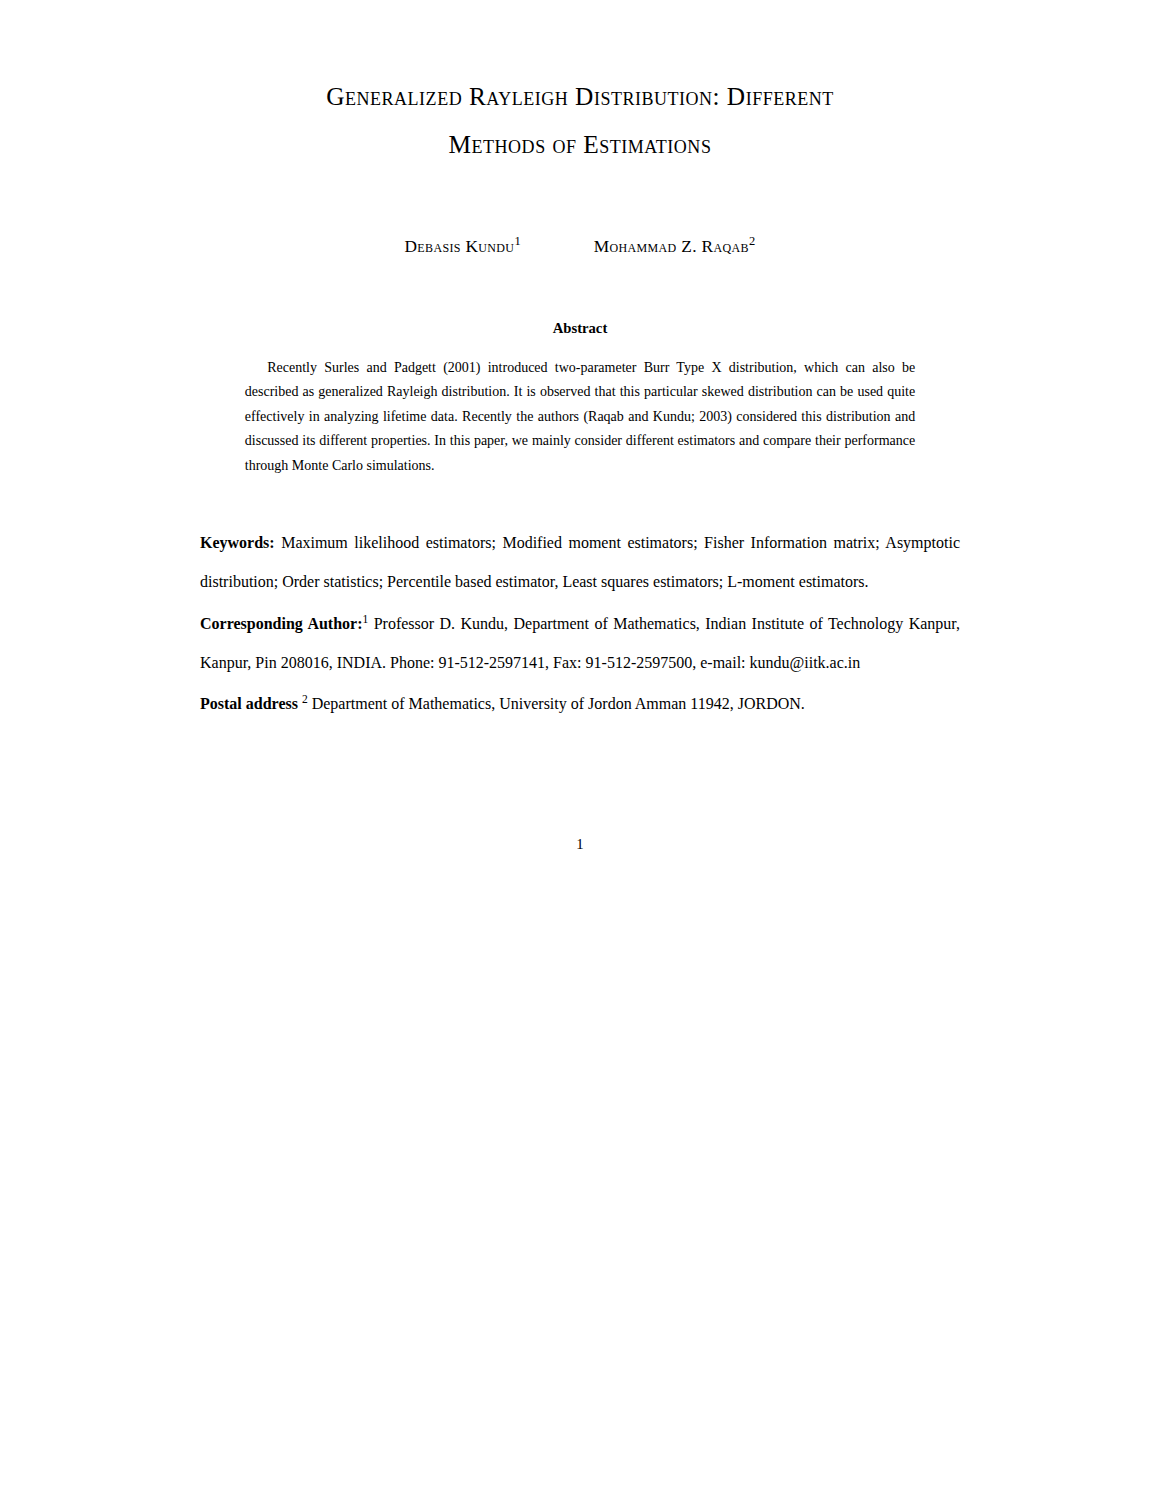Generalized Rayleigh Distribution: Different
Methods of Estimations
Debasis Kundu1 Mohammad Z. Raqab2
Abstract
Recently Surles and Padgett (2001) introduced two-parameter Burr Type X distribution, which can also be described as generalized Rayleigh distribution. It is observed that this particular skewed distribution can be used quite effectively in analyzing lifetime data. Recently the authors (Raqab and Kundu; 2003) considered this distribution and discussed its different properties. In this paper, we mainly consider different estimators and compare their performance through Monte Carlo simulations.
Keywords: Maximum likelihood estimators; Modified moment estimators; Fisher Information matrix; Asymptotic distribution; Order statistics; Percentile based estimator, Least squares estimators; L-moment estimators.
Corresponding Author:1 Professor D. Kundu, Department of Mathematics, Indian Institute of Technology Kanpur, Kanpur, Pin 208016, INDIA. Phone: 91-512-2597141, Fax: 91-512-2597500, e-mail: kundu@iitk.ac.in
Postal address 2 Department of Mathematics, University of Jordon Amman 11942, JORDON.
1